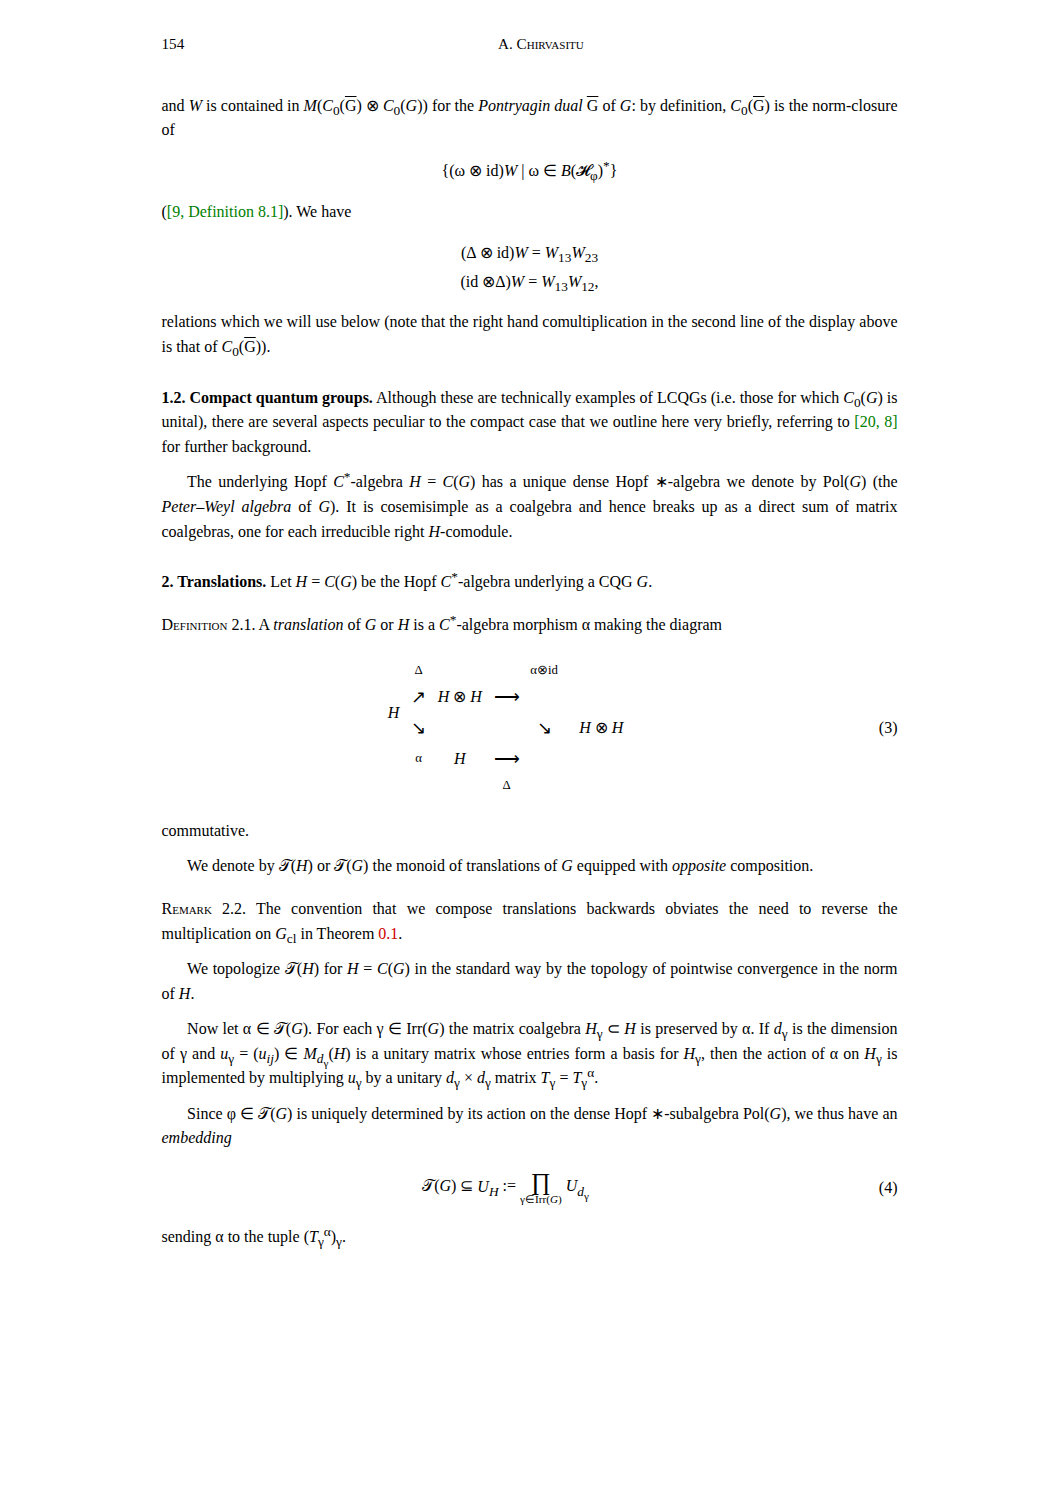154 A. Chirvasitu
and W is contained in M(C0(G) ⊗ C0(G)) for the Pontryagin dual G of G: by definition, C0(G) is the norm-closure of
{(ω ⊗ id)W | ω ∈ B(𝓗φ)*}
([9, Definition 8.1]). We have
(Δ ⊗ id)W = W13W23
(id ⊗Δ)W = W13W12,
relations which we will use below (note that the right hand comultiplication in the second line of the display above is that of C0(G)).
1.2. Compact quantum groups. Although these are technically examples of LCQGs (i.e. those for which C0(G) is unital), there are several aspects peculiar to the compact case that we outline here very briefly, referring to [20, 8] for further background.
The underlying Hopf C*-algebra H = C(G) has a unique dense Hopf ∗-algebra we denote by Pol(G) (the Peter–Weyl algebra of G). It is cosemisimple as a coalgebra and hence breaks up as a direct sum of matrix coalgebras, one for each irreducible right H-comodule.
2. Translations. Let H = C(G) be the Hopf C*-algebra underlying a CQG G.
Definition 2.1. A translation of G or H is a C*-algebra morphism α making the diagram
| | Δ | | | α⊗id | |
| H | ↗ | H ⊗ H | ⟶ | | |
| ↘ | | | ↘ | H ⊗ H |
| | α | H | ⟶ | | |
| | | | Δ | | |
(3)
commutative.
We denote by 𝒯(H) or 𝒯(G) the monoid of translations of G equipped with opposite composition.
Remark 2.2. The convention that we compose translations backwards obviates the need to reverse the multiplication on Gcl in Theorem 0.1.
We topologize 𝒯(H) for H = C(G) in the standard way by the topology of pointwise convergence in the norm of H.
Now let α ∈ 𝒯(G). For each γ ∈ Irr(G) the matrix coalgebra Hγ ⊂ H is preserved by α. If dγ is the dimension of γ and uγ = (uij) ∈ Mdγ(H) is a unitary matrix whose entries form a basis for Hγ, then the action of α on Hγ is implemented by multiplying uγ by a unitary dγ × dγ matrix Tγ = Tγα.
Since φ ∈ 𝒯(G) is uniquely determined by its action on the dense Hopf ∗-subalgebra Pol(G), we thus have an embedding
𝒯(G) ⊆ UH := ∏γ∈Irr(G) Udγ
(4)
sending α to the tuple (Tγα)γ.